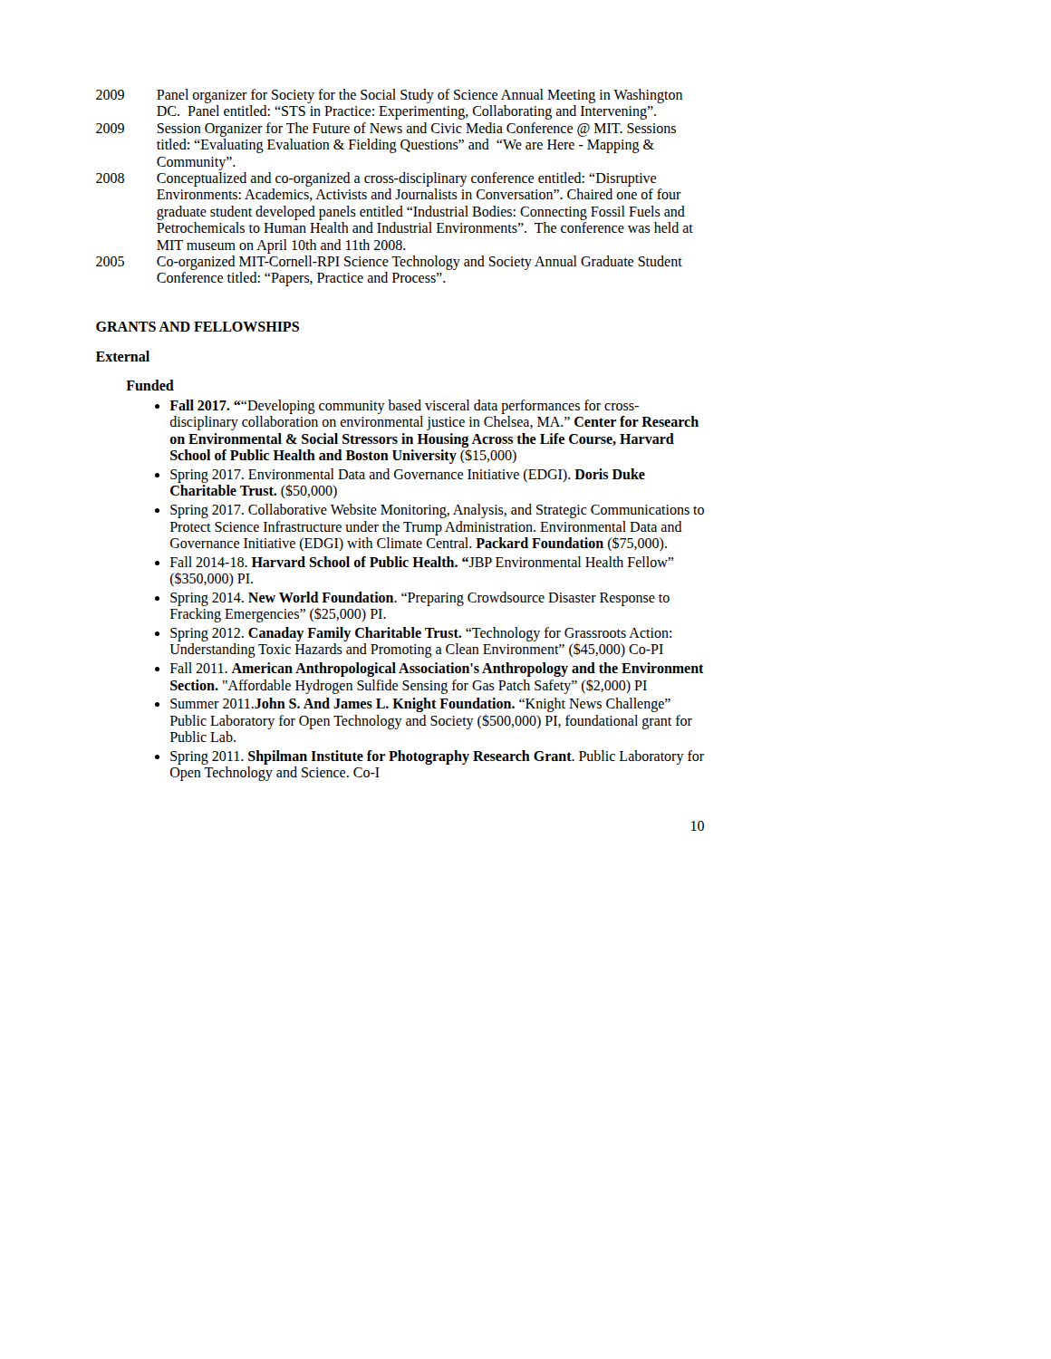2009
Panel organizer for Society for the Social Study of Science Annual Meeting in Washington DC. Panel entitled: “STS in Practice: Experimenting, Collaborating and Intervening”.
2009
Session Organizer for The Future of News and Civic Media Conference @ MIT. Sessions titled: “Evaluating Evaluation & Fielding Questions” and “We are Here - Mapping & Community”.
2008
Conceptualized and co-organized a cross-disciplinary conference entitled: “Disruptive Environments: Academics, Activists and Journalists in Conversation”. Chaired one of four graduate student developed panels entitled “Industrial Bodies: Connecting Fossil Fuels and Petrochemicals to Human Health and Industrial Environments”. The conference was held at MIT museum on April 10th and 11th 2008.
2005
Co-organized MIT-Cornell-RPI Science Technology and Society Annual Graduate Student Conference titled: “Papers, Practice and Process”.
GRANTS AND FELLOWSHIPS
External
Funded
Fall 2017. ““Developing community based visceral data performances for cross-disciplinary collaboration on environmental justice in Chelsea, MA.” Center for Research on Environmental & Social Stressors in Housing Across the Life Course, Harvard School of Public Health and Boston University ($15,000)
Spring 2017. Environmental Data and Governance Initiative (EDGI). Doris Duke Charitable Trust. ($50,000)
Spring 2017. Collaborative Website Monitoring, Analysis, and Strategic Communications to Protect Science Infrastructure under the Trump Administration. Environmental Data and Governance Initiative (EDGI) with Climate Central. Packard Foundation ($75,000).
Fall 2014-18. Harvard School of Public Health. “JBP Environmental Health Fellow” ($350,000) PI.
Spring 2014. New World Foundation. “Preparing Crowdsource Disaster Response to Fracking Emergencies” ($25,000) PI.
Spring 2012. Canaday Family Charitable Trust. “Technology for Grassroots Action: Understanding Toxic Hazards and Promoting a Clean Environment” ($45,000) Co-PI
Fall 2011. American Anthropological Association's Anthropology and the Environment Section. "Affordable Hydrogen Sulfide Sensing for Gas Patch Safety” ($2,000) PI
Summer 2011.John S. And James L. Knight Foundation. “Knight News Challenge” Public Laboratory for Open Technology and Society ($500,000) PI, foundational grant for Public Lab.
Spring 2011. Shpilman Institute for Photography Research Grant. Public Laboratory for Open Technology and Science. Co-I
10